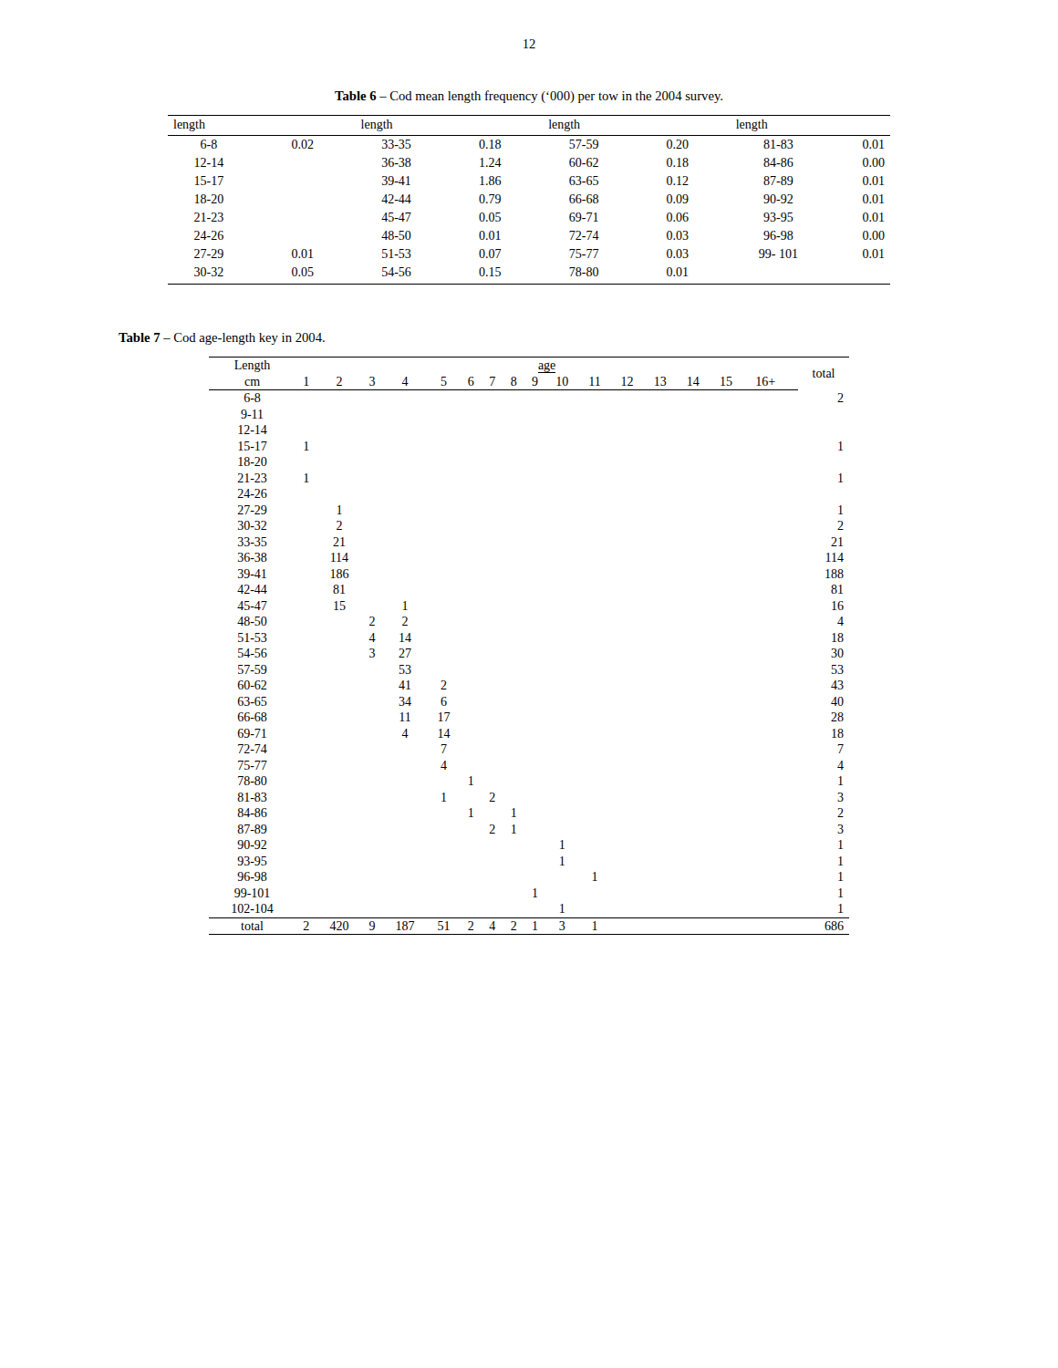12
Table 6 – Cod mean length frequency (‘000) per tow in the 2004 survey.
| length | | length | | length | | length | |
| 6-8 | 0.02 | 33-35 | 0.18 | 57-59 | 0.20 | 81-83 | 0.01 |
| 12-14 | | 36-38 | 1.24 | 60-62 | 0.18 | 84-86 | 0.00 |
| 15-17 | | 39-41 | 1.86 | 63-65 | 0.12 | 87-89 | 0.01 |
| 18-20 | | 42-44 | 0.79 | 66-68 | 0.09 | 90-92 | 0.01 |
| 21-23 | | 45-47 | 0.05 | 69-71 | 0.06 | 93-95 | 0.01 |
| 24-26 | | 48-50 | 0.01 | 72-74 | 0.03 | 96-98 | 0.00 |
| 27-29 | 0.01 | 51-53 | 0.07 | 75-77 | 0.03 | 99- 101 | 0.01 |
| 30-32 | 0.05 | 54-56 | 0.15 | 78-80 | 0.01 | | |
Table 7 – Cod age-length key in 2004.
| Length | age | total |
| cm | 1 | 2 | 3 | 4 | 5 | 6 | 7 | 8 | 9 | 10 | 11 | 12 | 13 | 14 | 15 | 16+ | |
| 6-8 | | | | | | | | | | | | | | | | | | 2 |
| 9-11 | | | | | | | | | | | | | | | | | | |
| 12-14 | | | | | | | | | | | | | | | | | | |
| 15-17 | 1 | | | | | | | | | | | | | | | | | 1 |
| 18-20 | | | | | | | | | | | | | | | | | | |
| 21-23 | 1 | | | | | | | | | | | | | | | | | 1 |
| 24-26 | | | | | | | | | | | | | | | | | | |
| 27-29 | | 1 | | | | | | | | | | | | | | | | 1 |
| 30-32 | | 2 | | | | | | | | | | | | | | | | 2 |
| 33-35 | | 21 | | | | | | | | | | | | | | | | 21 |
| 36-38 | | 114 | | | | | | | | | | | | | | | | 114 |
| 39-41 | | 186 | | | | | | | | | | | | | | | | 188 |
| 42-44 | | 81 | | | | | | | | | | | | | | | | 81 |
| 45-47 | | 15 | | 1 | | | | | | | | | | | | | | 16 |
| 48-50 | | | 2 | 2 | | | | | | | | | | | | | | 4 |
| 51-53 | | | 4 | 14 | | | | | | | | | | | | | | 18 |
| 54-56 | | | 3 | 27 | | | | | | | | | | | | | | 30 |
| 57-59 | | | | 53 | | | | | | | | | | | | | | 53 |
| 60-62 | | | | 41 | 2 | | | | | | | | | | | | | 43 |
| 63-65 | | | | 34 | 6 | | | | | | | | | | | | | 40 |
| 66-68 | | | | 11 | 17 | | | | | | | | | | | | | 28 |
| 69-71 | | | | 4 | 14 | | | | | | | | | | | | | 18 |
| 72-74 | | | | | 7 | | | | | | | | | | | | | 7 |
| 75-77 | | | | | 4 | | | | | | | | | | | | | 4 |
| 78-80 | | | | | | 1 | | | | | | | | | | | | 1 |
| 81-83 | | | | | 1 | | 2 | | | | | | | | | | | 3 |
| 84-86 | | | | | | 1 | | 1 | | | | | | | | | | 2 |
| 87-89 | | | | | | | 2 | 1 | | | | | | | | | | 3 |
| 90-92 | | | | | | | | | | 1 | | | | | | | | 1 |
| 93-95 | | | | | | | | | | 1 | | | | | | | | 1 |
| 96-98 | | | | | | | | | | | 1 | | | | | | | 1 |
| 99-101 | | | | | | | | | 1 | | | | | | | | | 1 |
| 102-104 | | | | | | | | | | 1 | | | | | | | | 1 |
| total | 2 | 420 | 9 | 187 | 51 | 2 | 4 | 2 | 1 | 3 | 1 | | | | | | | 686 |